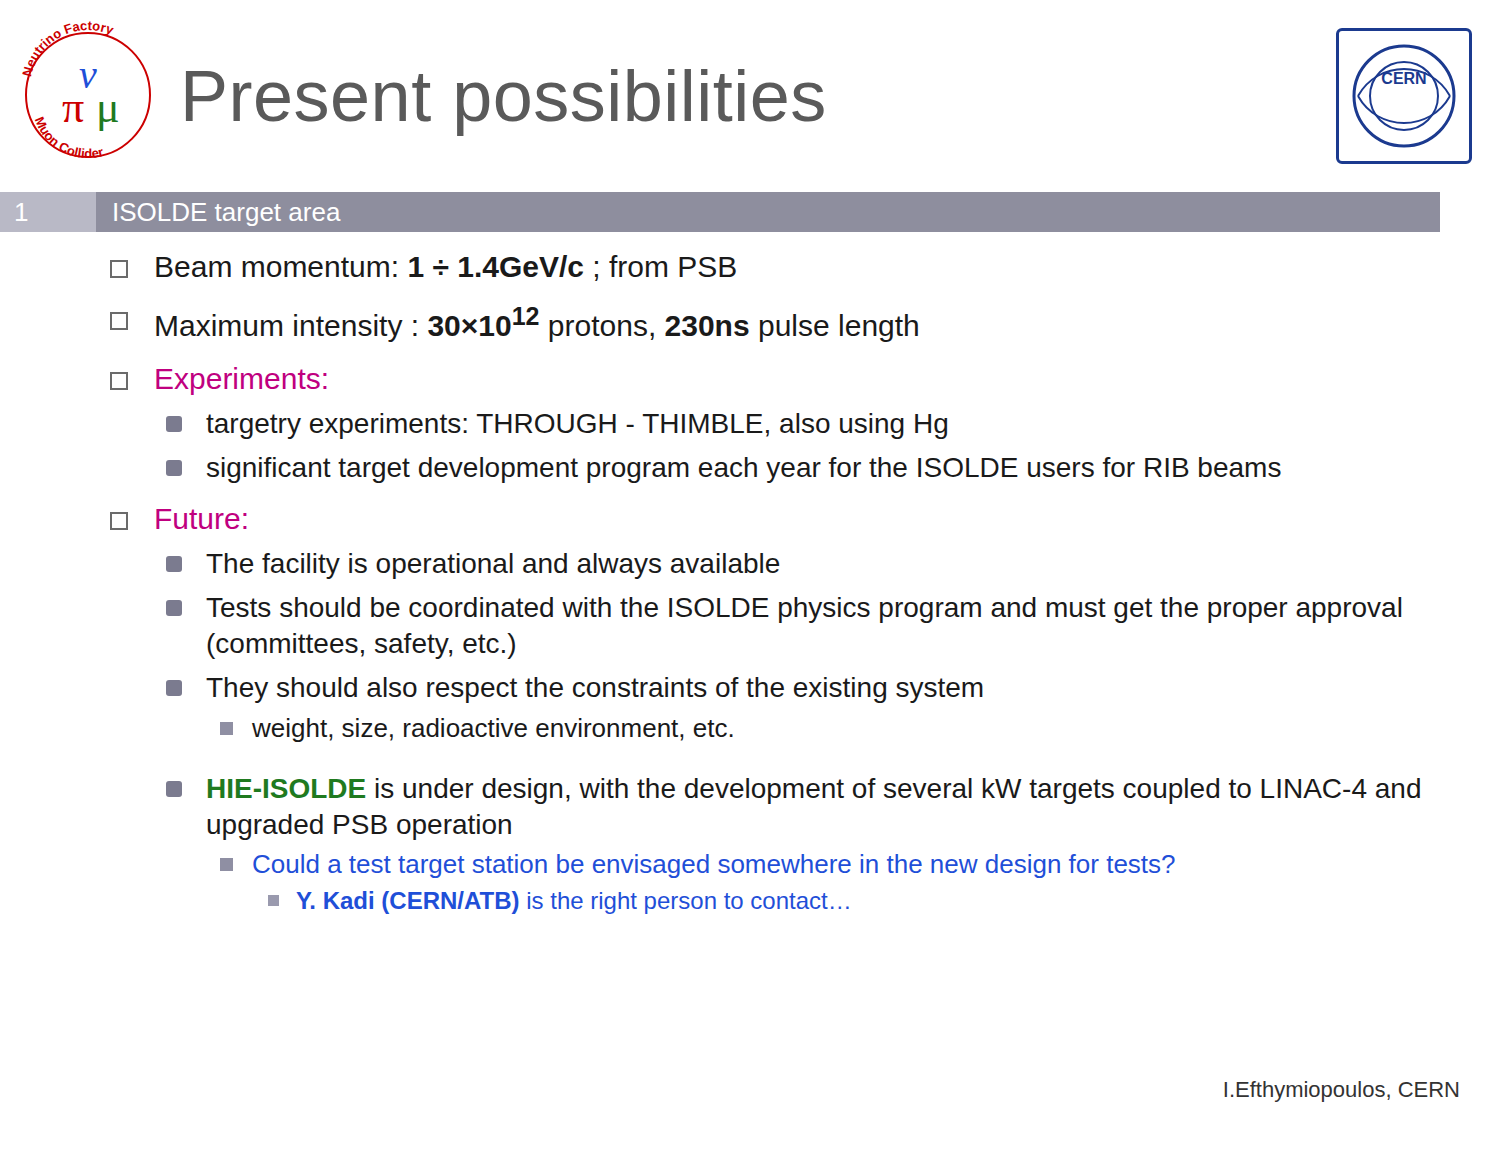Neutrino Factory Muon Collider ν π μ
CERN
Present possibilities
1
ISOLDE target area
Beam momentum: 1 ÷ 1.4GeV/c ; from PSB
Maximum intensity : 30×1012 protons, 230ns pulse length
Experiments:
targetry experiments: THROUGH - THIMBLE, also using Hg
significant target development program each year for the ISOLDE users for RIB beams
Future:
The facility is operational and always available
Tests should be coordinated with the ISOLDE physics program and must get the proper approval (committees, safety, etc.)
They should also respect the constraints of the existing system
weight, size, radioactive environment, etc.
HIE-ISOLDE is under design, with the development of several kW targets coupled to LINAC-4 and upgraded PSB operation
Could a test target station be envisaged somewhere in the new design for tests?
Y. Kadi (CERN/ATB) is the right person to contact…
I.Efthymiopoulos, CERN